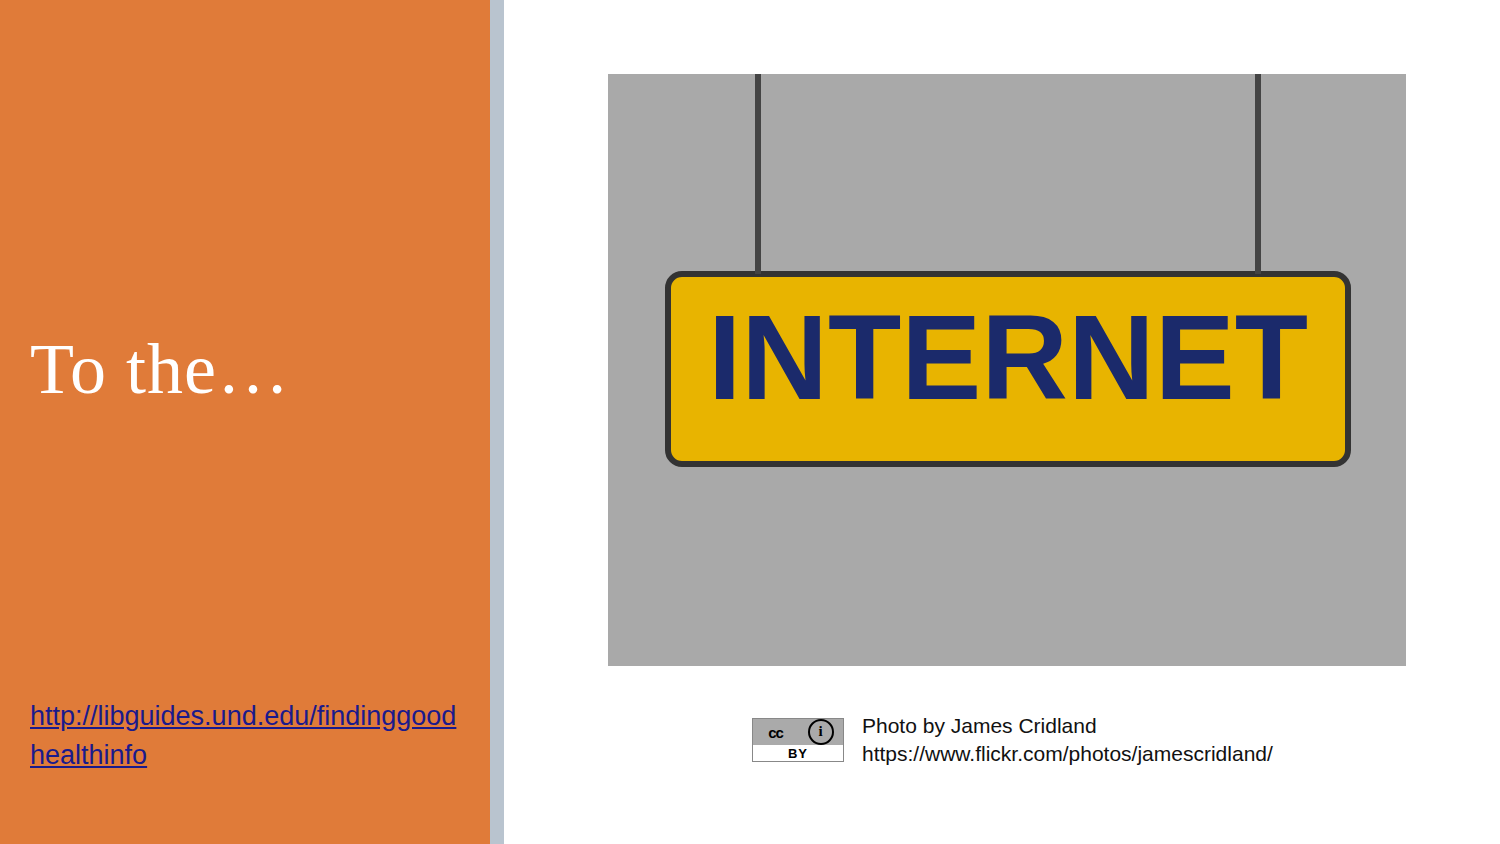To the…
http://libguides.und.edu/findinggoodhealthinfo
cc
i
BY
Photo by James Cridland
https://www.flickr.com/photos/jamescridland/